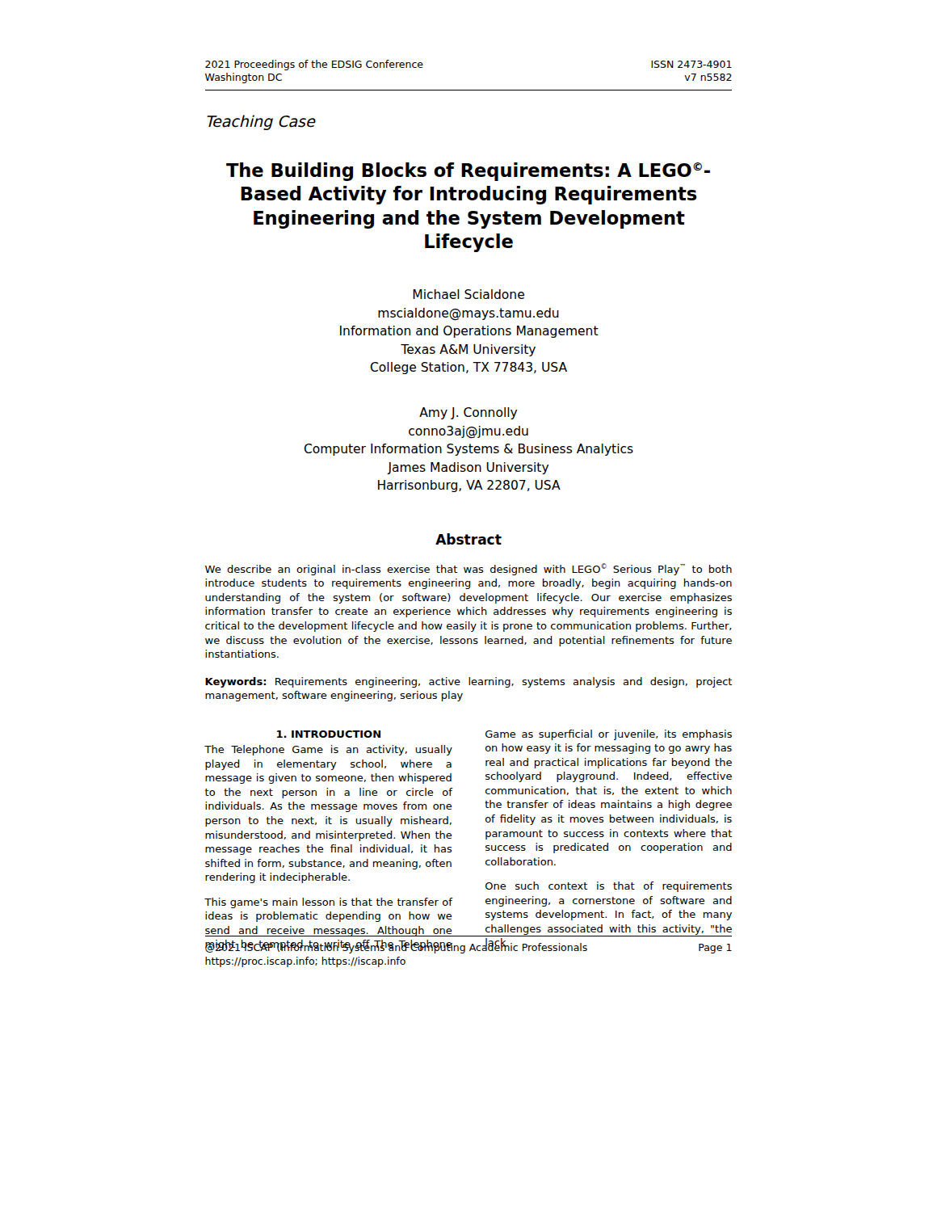2021 Proceedings of the EDSIG Conference
Washington DC
ISSN 2473-4901
v7 n5582
Teaching Case
The Building Blocks of Requirements: A LEGO©-Based Activity for Introducing Requirements Engineering and the System Development Lifecycle
Michael Scialdone
mscialdone@mays.tamu.edu
Information and Operations Management
Texas A&M University
College Station, TX 77843, USA
Amy J. Connolly
conno3aj@jmu.edu
Computer Information Systems & Business Analytics
James Madison University
Harrisonburg, VA 22807, USA
Abstract
We describe an original in-class exercise that was designed with LEGO© Serious Play™ to both introduce students to requirements engineering and, more broadly, begin acquiring hands-on understanding of the system (or software) development lifecycle. Our exercise emphasizes information transfer to create an experience which addresses why requirements engineering is critical to the development lifecycle and how easily it is prone to communication problems. Further, we discuss the evolution of the exercise, lessons learned, and potential refinements for future instantiations.
Keywords: Requirements engineering, active learning, systems analysis and design, project management, software engineering, serious play
1. Introduction
The Telephone Game is an activity, usually played in elementary school, where a message is given to someone, then whispered to the next person in a line or circle of individuals. As the message moves from one person to the next, it is usually misheard, misunderstood, and misinterpreted. When the message reaches the final individual, it has shifted in form, substance, and meaning, often rendering it indecipherable.
This game's main lesson is that the transfer of ideas is problematic depending on how we send and receive messages. Although one might be tempted to write off The Telephone Game as superficial or juvenile, its emphasis on how easy it is for messaging to go awry has real and practical implications far beyond the schoolyard playground. Indeed, effective communication, that is, the extent to which the transfer of ideas maintains a high degree of fidelity as it moves between individuals, is paramount to success in contexts where that success is predicated on cooperation and collaboration.
One such context is that of requirements engineering, a cornerstone of software and systems development. In fact, of the many challenges associated with this activity, "the lack
@2021 ISCAP (Information Systems and Computing Academic Professionals
https://proc.iscap.info; https://iscap.info
Page 1